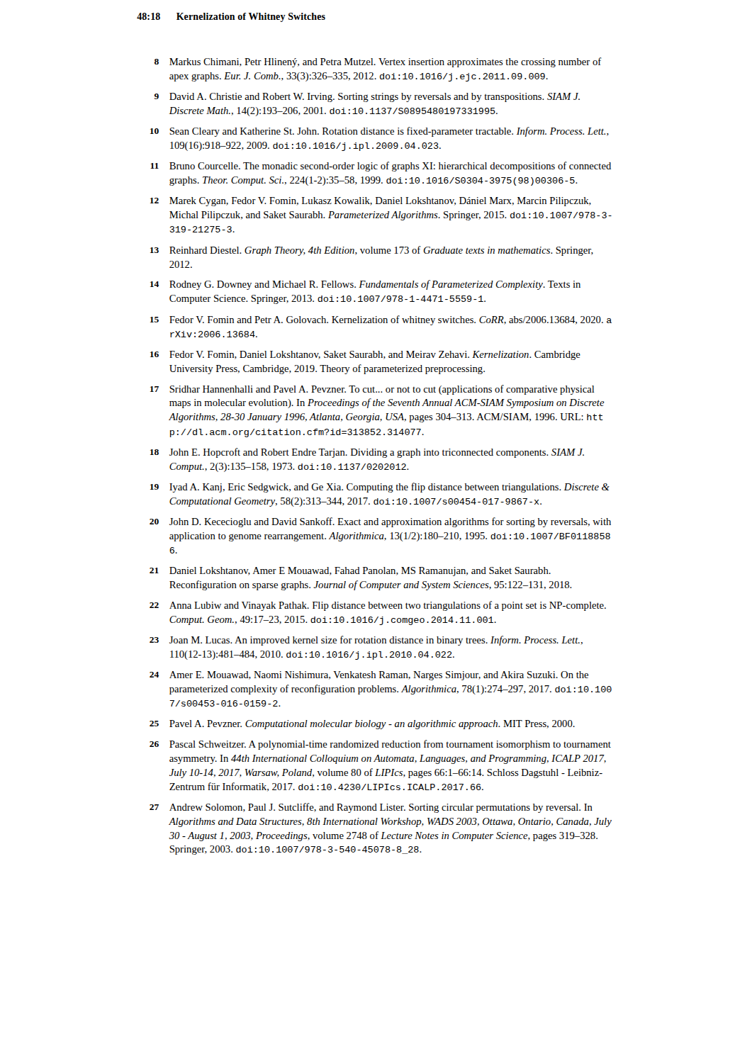48:18 Kernelization of Whitney Switches
Markus Chimani, Petr Hlinený, and Petra Mutzel. Vertex insertion approximates the crossing number of apex graphs. Eur. J. Comb., 33(3):326–335, 2012. doi:10.1016/j.ejc.2011.09.009.
David A. Christie and Robert W. Irving. Sorting strings by reversals and by transpositions. SIAM J. Discrete Math., 14(2):193–206, 2001. doi:10.1137/S0895480197331995.
Sean Cleary and Katherine St. John. Rotation distance is fixed-parameter tractable. Inform. Process. Lett., 109(16):918–922, 2009. doi:10.1016/j.ipl.2009.04.023.
Bruno Courcelle. The monadic second-order logic of graphs XI: hierarchical decompositions of connected graphs. Theor. Comput. Sci., 224(1-2):35–58, 1999. doi:10.1016/S0304-3975(98)00306-5.
Marek Cygan, Fedor V. Fomin, Lukasz Kowalik, Daniel Lokshtanov, Dániel Marx, Marcin Pilipczuk, Michal Pilipczuk, and Saket Saurabh. Parameterized Algorithms. Springer, 2015. doi:10.1007/978-3-319-21275-3.
Reinhard Diestel. Graph Theory, 4th Edition, volume 173 of Graduate texts in mathematics. Springer, 2012.
Rodney G. Downey and Michael R. Fellows. Fundamentals of Parameterized Complexity. Texts in Computer Science. Springer, 2013. doi:10.1007/978-1-4471-5559-1.
Fedor V. Fomin and Petr A. Golovach. Kernelization of whitney switches. CoRR, abs/2006.13684, 2020. arXiv:2006.13684.
Fedor V. Fomin, Daniel Lokshtanov, Saket Saurabh, and Meirav Zehavi. Kernelization. Cambridge University Press, Cambridge, 2019. Theory of parameterized preprocessing.
Sridhar Hannenhalli and Pavel A. Pevzner. To cut... or not to cut (applications of comparative physical maps in molecular evolution). In Proceedings of the Seventh Annual ACM-SIAM Symposium on Discrete Algorithms, 28-30 January 1996, Atlanta, Georgia, USA, pages 304–313. ACM/SIAM, 1996. URL: http://dl.acm.org/citation.cfm?id=313852.314077.
John E. Hopcroft and Robert Endre Tarjan. Dividing a graph into triconnected components. SIAM J. Comput., 2(3):135–158, 1973. doi:10.1137/0202012.
Iyad A. Kanj, Eric Sedgwick, and Ge Xia. Computing the flip distance between triangulations. Discrete & Computational Geometry, 58(2):313–344, 2017. doi:10.1007/s00454-017-9867-x.
John D. Kececioglu and David Sankoff. Exact and approximation algorithms for sorting by reversals, with application to genome rearrangement. Algorithmica, 13(1/2):180–210, 1995. doi:10.1007/BF01188586.
Daniel Lokshtanov, Amer E Mouawad, Fahad Panolan, MS Ramanujan, and Saket Saurabh. Reconfiguration on sparse graphs. Journal of Computer and System Sciences, 95:122–131, 2018.
Anna Lubiw and Vinayak Pathak. Flip distance between two triangulations of a point set is NP-complete. Comput. Geom., 49:17–23, 2015. doi:10.1016/j.comgeo.2014.11.001.
Joan M. Lucas. An improved kernel size for rotation distance in binary trees. Inform. Process. Lett., 110(12-13):481–484, 2010. doi:10.1016/j.ipl.2010.04.022.
Amer E. Mouawad, Naomi Nishimura, Venkatesh Raman, Narges Simjour, and Akira Suzuki. On the parameterized complexity of reconfiguration problems. Algorithmica, 78(1):274–297, 2017. doi:10.1007/s00453-016-0159-2.
Pavel A. Pevzner. Computational molecular biology - an algorithmic approach. MIT Press, 2000.
Pascal Schweitzer. A polynomial-time randomized reduction from tournament isomorphism to tournament asymmetry. In 44th International Colloquium on Automata, Languages, and Programming, ICALP 2017, July 10-14, 2017, Warsaw, Poland, volume 80 of LIPIcs, pages 66:1–66:14. Schloss Dagstuhl - Leibniz-Zentrum für Informatik, 2017. doi:10.4230/LIPIcs.ICALP.2017.66.
Andrew Solomon, Paul J. Sutcliffe, and Raymond Lister. Sorting circular permutations by reversal. In Algorithms and Data Structures, 8th International Workshop, WADS 2003, Ottawa, Ontario, Canada, July 30 - August 1, 2003, Proceedings, volume 2748 of Lecture Notes in Computer Science, pages 319–328. Springer, 2003. doi:10.1007/978-3-540-45078-8_28.